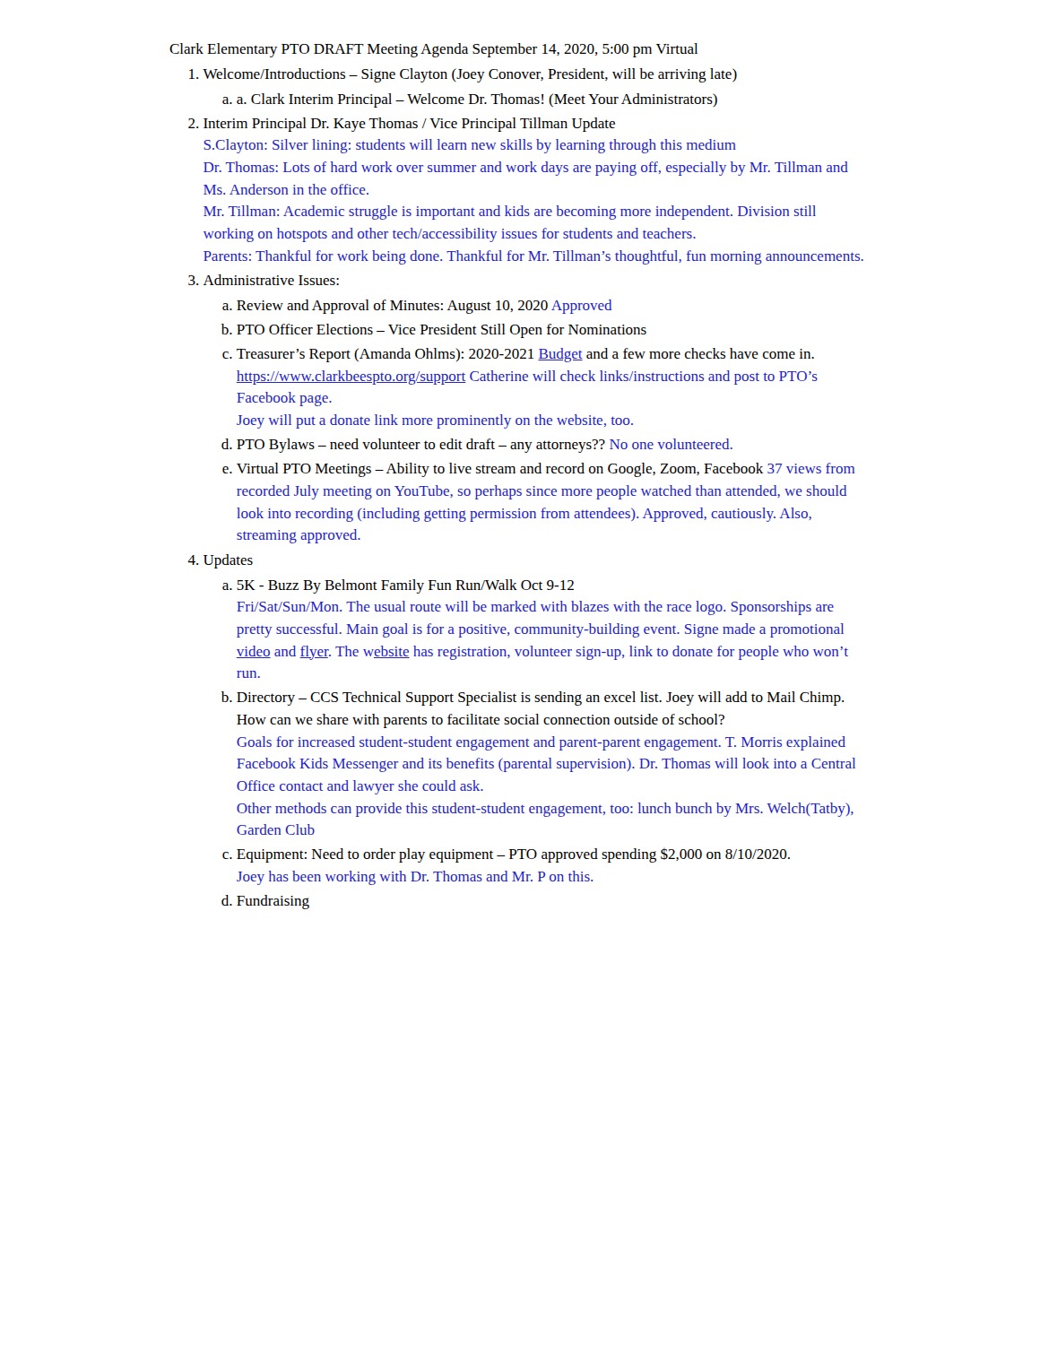Clark Elementary PTO DRAFT Meeting Agenda September 14, 2020, 5:00 pm Virtual
Welcome/Introductions – Signe Clayton (Joey Conover, President, will be arriving late)
a. Clark Interim Principal – Welcome Dr. Thomas! (Meet Your Administrators)
Interim Principal Dr. Kaye Thomas / Vice Principal Tillman Update
S.Clayton: Silver lining: students will learn new skills by learning through this medium
Dr. Thomas: Lots of hard work over summer and work days are paying off, especially by Mr. Tillman and Ms. Anderson in the office.
Mr. Tillman: Academic struggle is important and kids are becoming more independent. Division still working on hotspots and other tech/accessibility issues for students and teachers.
Parents: Thankful for work being done. Thankful for Mr. Tillman’s thoughtful, fun morning announcements.
Administrative Issues:
Review and Approval of Minutes: August 10, 2020 Approved
PTO Officer Elections – Vice President Still Open for Nominations
Treasurer’s Report (Amanda Ohlms): 2020-2021 Budget and a few more checks have come in.
https://www.clarkbeespto.org/support Catherine will check links/instructions and post to PTO’s Facebook page.
Joey will put a donate link more prominently on the website, too.
PTO Bylaws – need volunteer to edit draft – any attorneys?? No one volunteered.
Virtual PTO Meetings – Ability to live stream and record on Google, Zoom, Facebook 37 views from recorded July meeting on YouTube, so perhaps since more people watched than attended, we should look into recording (including getting permission from attendees). Approved, cautiously. Also, streaming approved.
Updates
5K - Buzz By Belmont Family Fun Run/Walk Oct 9-12
Fri/Sat/Sun/Mon. The usual route will be marked with blazes with the race logo. Sponsorships are pretty successful. Main goal is for a positive, community-building event. Signe made a promotional video and flyer. The website has registration, volunteer sign-up, link to donate for people who won’t run.
Directory – CCS Technical Support Specialist is sending an excel list. Joey will add to Mail Chimp. How can we share with parents to facilitate social connection outside of school?
Goals for increased student-student engagement and parent-parent engagement. T. Morris explained Facebook Kids Messenger and its benefits (parental supervision). Dr. Thomas will look into a Central Office contact and lawyer she could ask.
Other methods can provide this student-student engagement, too: lunch bunch by Mrs. Welch(Tatby), Garden Club
Equipment: Need to order play equipment – PTO approved spending $2,000 on 8/10/2020.
Joey has been working with Dr. Thomas and Mr. P on this.
Fundraising